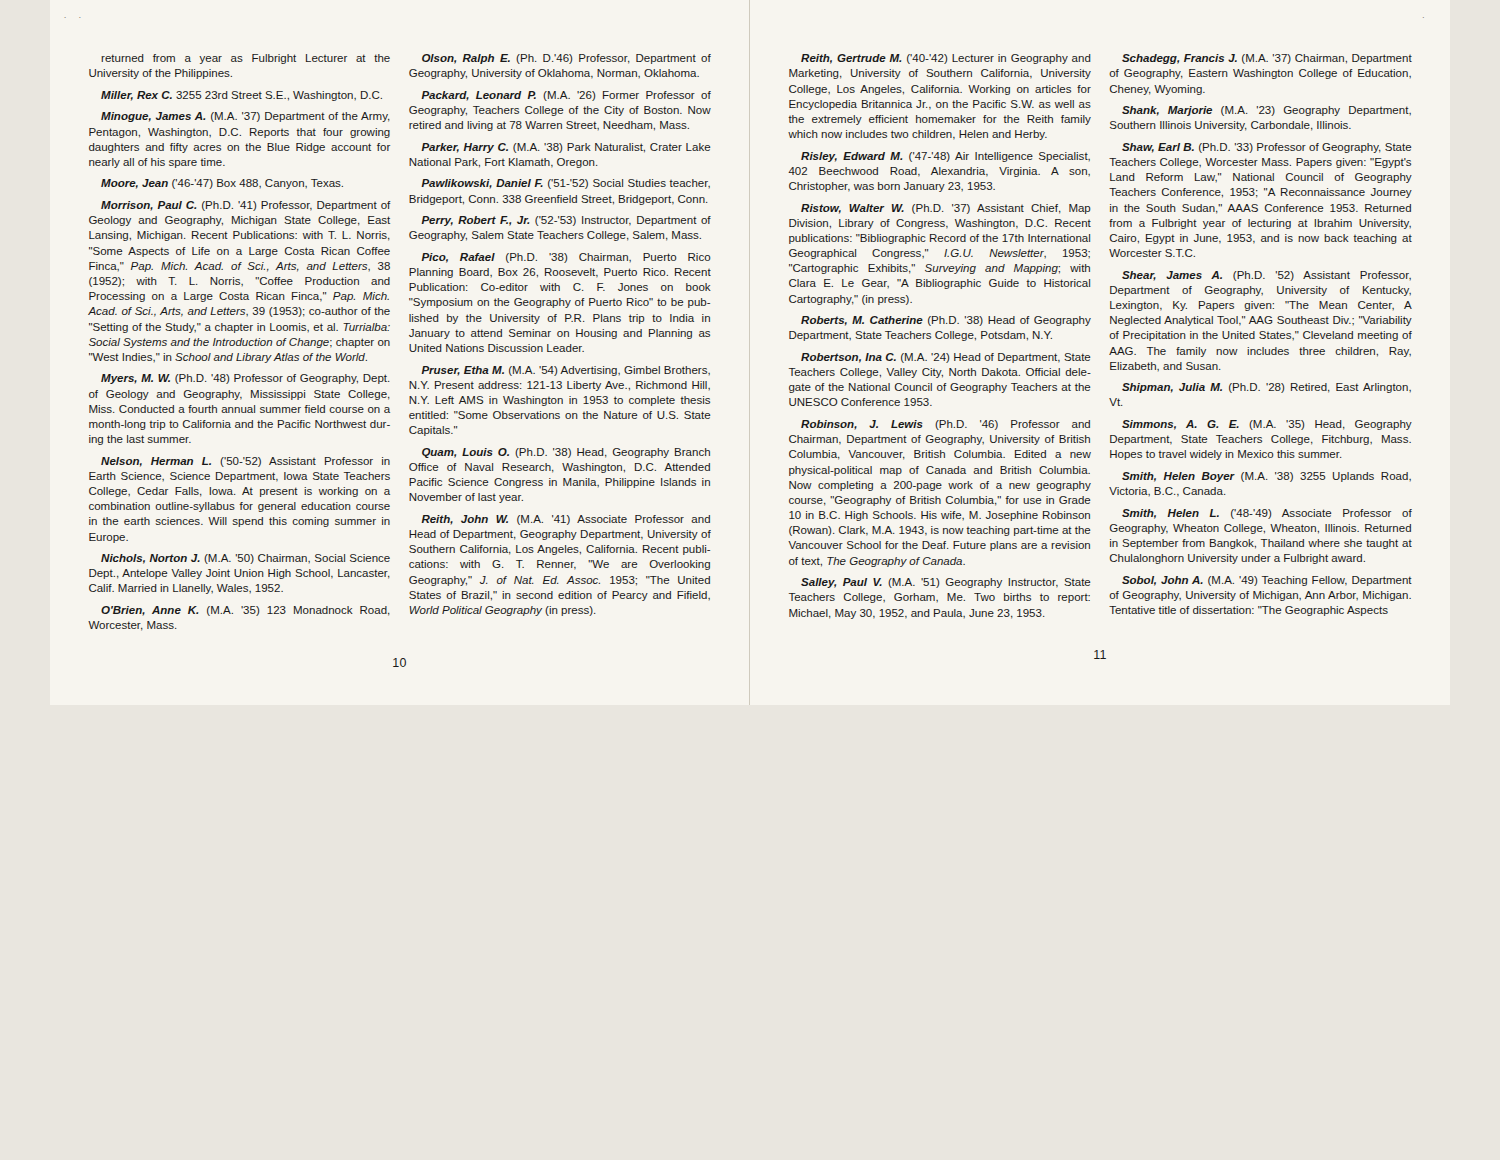··
returned from a year as Fulbright Lecturer at the University of the Philippines.
Miller, Rex C. 3255 23rd Street S.E., Washington, D.C.
Minogue, James A. (M.A. '37) Department of the Army, Pentagon, Washington, D.C. Reports that four growing daughters and fifty acres on the Blue Ridge account for nearly all of his spare time.
Moore, Jean ('46-'47) Box 488, Canyon, Texas.
Morrison, Paul C. (Ph.D. '41) Professor, Department of Geology and Geography, Michigan State College, East Lansing, Michigan. Recent Publications: with T. L. Norris, "Some Aspects of Life on a Large Costa Rican Coffee Finca," Pap. Mich. Acad. of Sci., Arts, and Letters, 38 (1952); with T. L. Norris, "Coffee Production and Processing on a Large Costa Rican Finca," Pap. Mich. Acad. of Sci., Arts, and Letters, 39 (1953); co-author of the "Setting of the Study," a chapter in Loomis, et al. Turrialba: Social Systems and the Introduction of Change; chapter on "West Indies," in School and Library Atlas of the World.
Myers, M. W. (Ph.D. '48) Professor of Geography, Dept. of Geology and Geography, Mississippi State College, Miss. Conducted a fourth annual summer field course on a month-long trip to California and the Pacific Northwest during the last summer.
Nelson, Herman L. ('50-'52) Assistant Professor in Earth Science, Science Department, Iowa State Teachers College, Cedar Falls, Iowa. At present is working on a combination outline-syllabus for general education course in the earth sciences. Will spend this coming summer in Europe.
Nichols, Norton J. (M.A. '50) Chairman, Social Science Dept., Antelope Valley Joint Union High School, Lancaster, Calif. Married in Llanelly, Wales, 1952.
O'Brien, Anne K. (M.A. '35) 123 Monadnock Road, Worcester, Mass.
Olson, Ralph E. (Ph. D.'46) Professor, Department of Geography, University of Oklahoma, Norman, Oklahoma.
Packard, Leonard P. (M.A. '26) Former Professor of Geography, Teachers College of the City of Boston. Now retired and living at 78 Warren Street, Needham, Mass.
Parker, Harry C. (M.A. '38) Park Naturalist, Crater Lake National Park, Fort Klamath, Oregon.
Pawlikowski, Daniel F. ('51-'52) Social Studies teacher, Bridgeport, Conn. 338 Greenfield Street, Bridgeport, Conn.
Perry, Robert F., Jr. ('52-'53) Instructor, Department of Geography, Salem State Teachers College, Salem, Mass.
Pico, Rafael (Ph.D. '38) Chairman, Puerto Rico Planning Board, Box 26, Roosevelt, Puerto Rico. Recent Publication: Co-editor with C. F. Jones on book "Symposium on the Geography of Puerto Rico" to be published by the University of P.R. Plans trip to India in January to attend Seminar on Housing and Planning as United Nations Discussion Leader.
Pruser, Etha M. (M.A. '54) Advertising, Gimbel Brothers, N.Y. Present address: 121-13 Liberty Ave., Richmond Hill, N.Y. Left AMS in Washington in 1953 to complete thesis entitled: "Some Observations on the Nature of U.S. State Capitals."
Quam, Louis O. (Ph.D. '38) Head, Geography Branch Office of Naval Research, Washington, D.C. Attended Pacific Science Congress in Manila, Philippine Islands in November of last year.
Reith, John W. (M.A. '41) Associate Professor and Head of Department, Geography Department, University of Southern California, Los Angeles, California. Recent publications: with G. T. Renner, "We are Overlooking Geography," J. of Nat. Ed. Assoc. 1953; "The United States of Brazil," in second edition of Pearcy and Fifield, World Political Geography (in press).
10
·
Reith, Gertrude M. ('40-'42) Lecturer in Geography and Marketing, University of Southern California, University College, Los Angeles, California. Working on articles for Encyclopedia Britannica Jr., on the Pacific S.W. as well as the extremely efficient homemaker for the Reith family which now includes two children, Helen and Herby.
Risley, Edward M. ('47-'48) Air Intelligence Specialist, 402 Beechwood Road, Alexandria, Virginia. A son, Christopher, was born January 23, 1953.
Ristow, Walter W. (Ph.D. '37) Assistant Chief, Map Division, Library of Congress, Washington, D.C. Recent publications: "Bibliographic Record of the 17th International Geographical Congress," I.G.U. Newsletter, 1953; "Cartographic Exhibits," Surveying and Mapping; with Clara E. Le Gear, "A Bibliographic Guide to Historical Cartography," (in press).
Roberts, M. Catherine (Ph.D. '38) Head of Geography Department, State Teachers College, Potsdam, N.Y.
Robertson, Ina C. (M.A. '24) Head of Department, State Teachers College, Valley City, North Dakota. Official delegate of the National Council of Geography Teachers at the UNESCO Conference 1953.
Robinson, J. Lewis (Ph.D. '46) Professor and Chairman, Department of Geography, University of British Columbia, Vancouver, British Columbia. Edited a new physical-political map of Canada and British Columbia. Now completing a 200-page work of a new geography course, "Geography of British Columbia," for use in Grade 10 in B.C. High Schools. His wife, M. Josephine Robinson (Rowan). Clark, M.A. 1943, is now teaching part-time at the Vancouver School for the Deaf. Future plans are a revision of text, The Geography of Canada.
Salley, Paul V. (M.A. '51) Geography Instructor, State Teachers College, Gorham, Me. Two births to report: Michael, May 30, 1952, and Paula, June 23, 1953.
Schadegg, Francis J. (M.A. '37) Chairman, Department of Geography, Eastern Washington College of Education, Cheney, Wyoming.
Shank, Marjorie (M.A. '23) Geography Department, Southern Illinois University, Carbondale, Illinois.
Shaw, Earl B. (Ph.D. '33) Professor of Geography, State Teachers College, Worcester Mass. Papers given: "Egypt's Land Reform Law," National Council of Geography Teachers Conference, 1953; "A Reconnaissance Journey in the South Sudan," AAAS Conference 1953. Returned from a Fulbright year of lecturing at Ibrahim University, Cairo, Egypt in June, 1953, and is now back teaching at Worcester S.T.C.
Shear, James A. (Ph.D. '52) Assistant Professor, Department of Geography, University of Kentucky, Lexington, Ky. Papers given: "The Mean Center, A Neglected Analytical Tool," AAG Southeast Div.; "Variability of Precipitation in the United States," Cleveland meeting of AAG. The family now includes three children, Ray, Elizabeth, and Susan.
Shipman, Julia M. (Ph.D. '28) Retired, East Arlington, Vt.
Simmons, A. G. E. (M.A. '35) Head, Geography Department, State Teachers College, Fitchburg, Mass. Hopes to travel widely in Mexico this summer.
Smith, Helen Boyer (M.A. '38) 3255 Uplands Road, Victoria, B.C., Canada.
Smith, Helen L. ('48-'49) Associate Professor of Geography, Wheaton College, Wheaton, Illinois. Returned in September from Bangkok, Thailand where she taught at Chulalonghorn University under a Fulbright award.
Sobol, John A. (M.A. '49) Teaching Fellow, Department of Geography, University of Michigan, Ann Arbor, Michigan. Tentative title of dissertation: "The Geographic Aspects
11